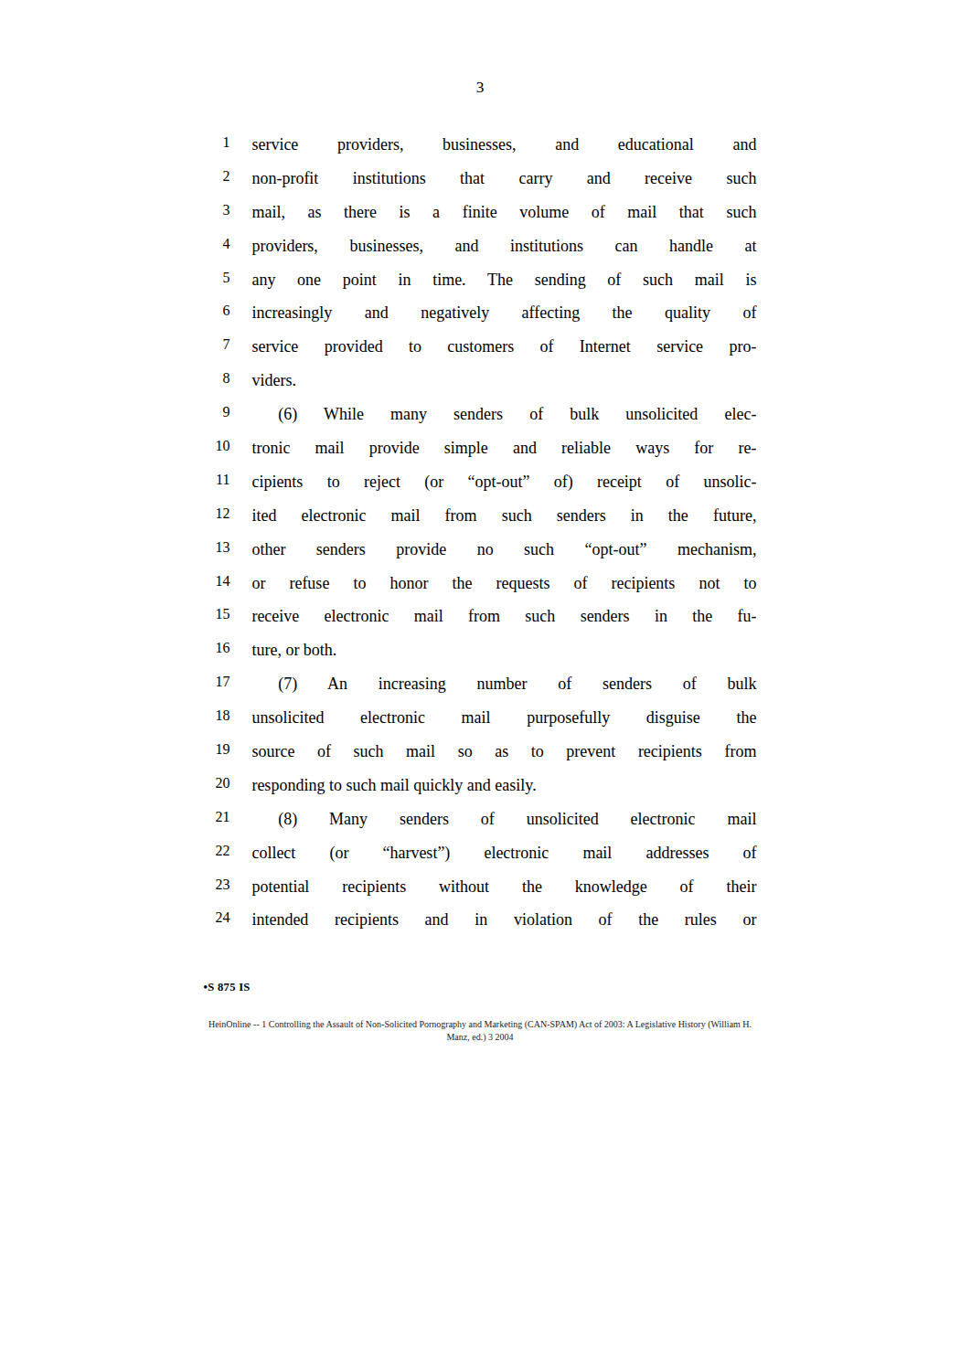3
service providers, businesses, and educational and
non-profit institutions that carry and receive such
mail, as there is a finite volume of mail that such
providers, businesses, and institutions can handle at
any one point in time. The sending of such mail is
increasingly and negatively affecting the quality of
service provided to customers of Internet service pro-
viders.
(6) While many senders of bulk unsolicited elec-
tronic mail provide simple and reliable ways for re-
cipients to reject (or “opt-out” of) receipt of unsolic-
ited electronic mail from such senders in the future,
other senders provide no such “opt-out” mechanism,
or refuse to honor the requests of recipients not to
receive electronic mail from such senders in the fu-
ture, or both.
(7) An increasing number of senders of bulk
unsolicited electronic mail purposefully disguise the
source of such mail so as to prevent recipients from
responding to such mail quickly and easily.
(8) Many senders of unsolicited electronic mail
collect (or “harvest”) electronic mail addresses of
potential recipients without the knowledge of their
intended recipients and in violation of the rules or
•S 875 IS
HeinOnline -- 1 Controlling the Assault of Non-Solicited Pornography and Marketing (CAN-SPAM) Act of 2003: A Legislative History (William H.
Manz, ed.) 3 2004